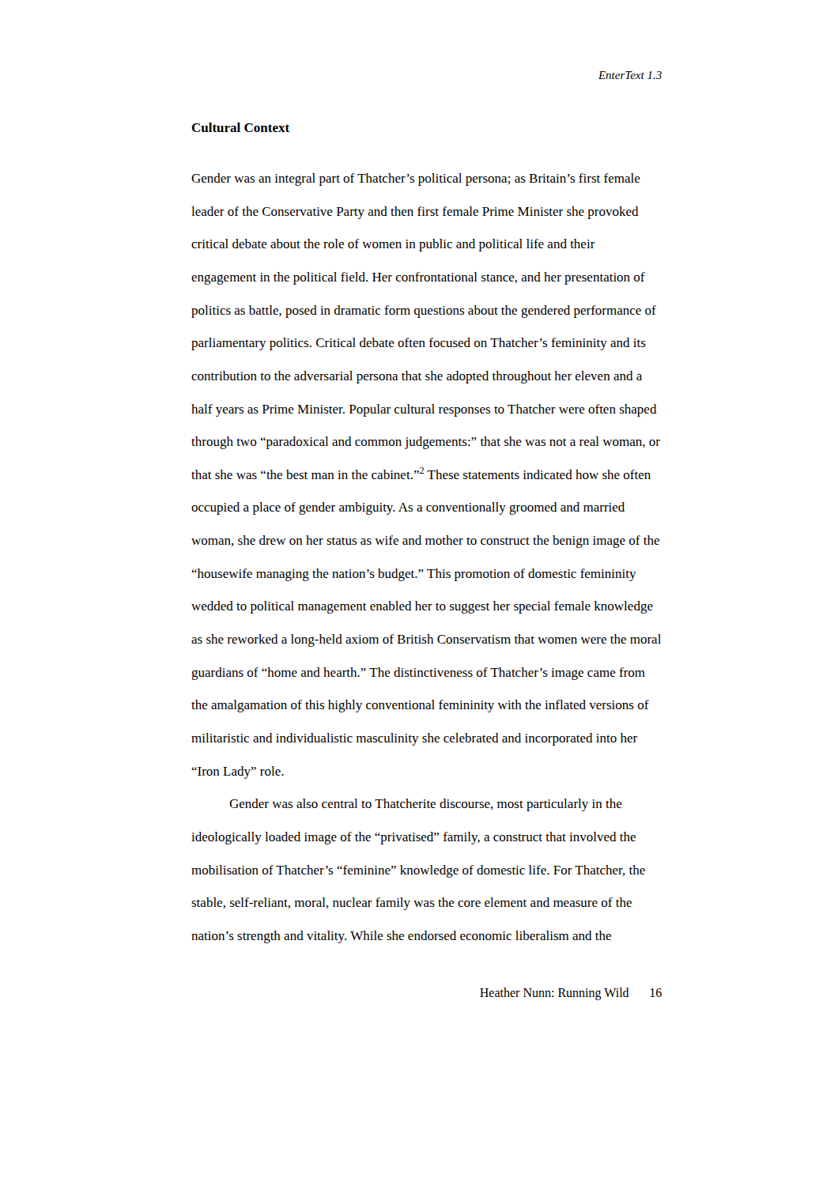EnterText 1.3
Cultural Context
Gender was an integral part of Thatcher’s political persona; as Britain’s first female leader of the Conservative Party and then first female Prime Minister she provoked critical debate about the role of women in public and political life and their engagement in the political field. Her confrontational stance, and her presentation of politics as battle, posed in dramatic form questions about the gendered performance of parliamentary politics. Critical debate often focused on Thatcher’s femininity and its contribution to the adversarial persona that she adopted throughout her eleven and a half years as Prime Minister. Popular cultural responses to Thatcher were often shaped through two “paradoxical and common judgements:” that she was not a real woman, or that she was “the best man in the cabinet.”2 These statements indicated how she often occupied a place of gender ambiguity. As a conventionally groomed and married woman, she drew on her status as wife and mother to construct the benign image of the “housewife managing the nation’s budget.” This promotion of domestic femininity wedded to political management enabled her to suggest her special female knowledge as she reworked a long-held axiom of British Conservatism that women were the moral guardians of “home and hearth.” The distinctiveness of Thatcher’s image came from the amalgamation of this highly conventional femininity with the inflated versions of militaristic and individualistic masculinity she celebrated and incorporated into her “Iron Lady” role.
Gender was also central to Thatcherite discourse, most particularly in the ideologically loaded image of the “privatised” family, a construct that involved the mobilisation of Thatcher’s “feminine” knowledge of domestic life. For Thatcher, the stable, self-reliant, moral, nuclear family was the core element and measure of the nation’s strength and vitality. While she endorsed economic liberalism and the
Heather Nunn: Running Wild16